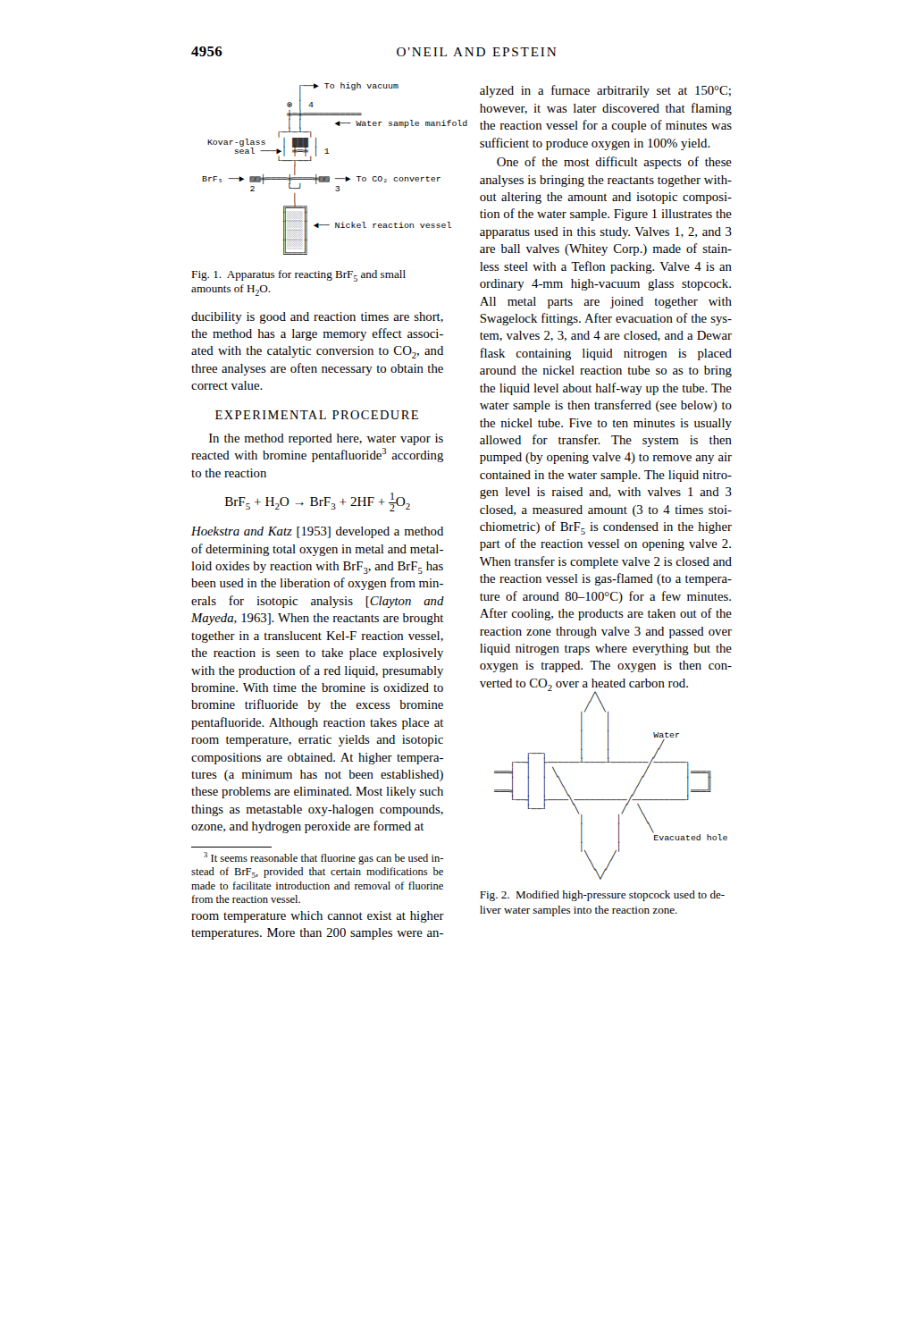4956 O'Neil and Epstein
┌──► To high vacuum │ ⊗ │ 4 ╪═╪═══════════ │ │ ◄── Water sample manifold ┌─┴─┴─┐ Kovar-glass │ ▓▓▓ │ seal ───►│ ╪═╪ │ 1 └──┬──┘ │ BrF₅ ──► ▨▨╪════╪════╪▨▨ ──► To CO₂ converter 2 ╰─╯ 3 │ ╔═╧═╗ ║░░░║ ║░░░║ ◄── Nickel reaction vessel ║░░░║ ║░░░║ ╚═══╝
Fig. 1. Apparatus for reacting BrF5 and small amounts of H2O.
ducibility is good and reaction times are short, the method has a large memory effect associated with the catalytic conversion to CO2, and three analyses are often necessary to obtain the correct value.
Experimental Procedure
In the method reported here, water vapor is reacted with bromine pentafluoride3 according to the reaction
BrF5 + H2O → BrF3 + 2HF + 12 O2
Hoekstra and Katz [1953] developed a method of determining total oxygen in metal and metalloid oxides by reaction with BrF3, and BrF5 has been used in the liberation of oxygen from minerals for isotopic analysis [Clayton and Mayeda, 1963]. When the reactants are brought together in a translucent Kel-F reaction vessel, the reaction is seen to take place explosively with the production of a red liquid, presumably bromine. With time the bromine is oxidized to bromine trifluoride by the excess bromine pentafluoride. Although reaction takes place at room temperature, erratic yields and isotopic compositions are obtained. At higher temperatures (a minimum has not been established) these problems are eliminated. Most likely such things as metastable oxy-halogen compounds, ozone, and hydrogen peroxide are formed at
3 It seems reasonable that fluorine gas can be used instead of BrF5, provided that certain modifications be made to facilitate introduction and removal of fluorine from the reaction vessel.
room temperature which cannot exist at higher temperatures. More than 200 samples were analyzed in a furnace arbitrarily set at 150°C; however, it was later discovered that flaming the reaction vessel for a couple of minutes was sufficient to produce oxygen in 100% yield.
One of the most difficult aspects of these analyses is bringing the reactants together without altering the amount and isotopic composition of the water sample. Figure 1 illustrates the apparatus used in this study. Valves 1, 2, and 3 are ball valves (Whitey Corp.) made of stainless steel with a Teflon packing. Valve 4 is an ordinary 4-mm high-vacuum glass stopcock. All metal parts are joined together with Swagelock fittings. After evacuation of the system, valves 2, 3, and 4 are closed, and a Dewar flask containing liquid nitrogen is placed around the nickel reaction tube so as to bring the liquid level about half-way up the tube. The water sample is then transferred (see below) to the nickel tube. Five to ten minutes is usually allowed for transfer. The system is then pumped (by opening valve 4) to remove any air contained in the water sample. The liquid nitrogen level is raised and, with valves 1 and 3 closed, a measured amount (3 to 4 times stoichiometric) of BrF5 is condensed in the higher part of the reaction vessel on opening valve 2. When transfer is complete valve 2 is closed and the reaction vessel is gas-flamed (to a temperature of around 80–100°C) for a few minutes. After cooling, the products are taken out of the reaction zone through valve 3 and passed over liquid nitrogen traps where everything but the oxygen is trapped. The oxygen is then converted to CO2 over a heated carbon rod.
╱╲ ╱ ╲ │ │ │ │ │ │ Water │ │ ╱ ┌──┐ │ │ ╱ ┌──┤ ├──────┴────┴───────╱──────┐ ═══╡ │ │ ╲ ╱ │═══╗ │ │ │ ╲ ╱ │ ║ ═══╡ │ │ ╲ ╱ │═══╝ └──┤ ├────╲──────────╱──────────┘ └──┘ ╲ ╱ ╲ │ │ ╲ │ │ ╲ │ │ Evacuated hole │ │ ╲ ╱ ╲ ╱ ╲╱
Fig. 2. Modified high-pressure stopcock used to deliver water samples into the reaction zone.